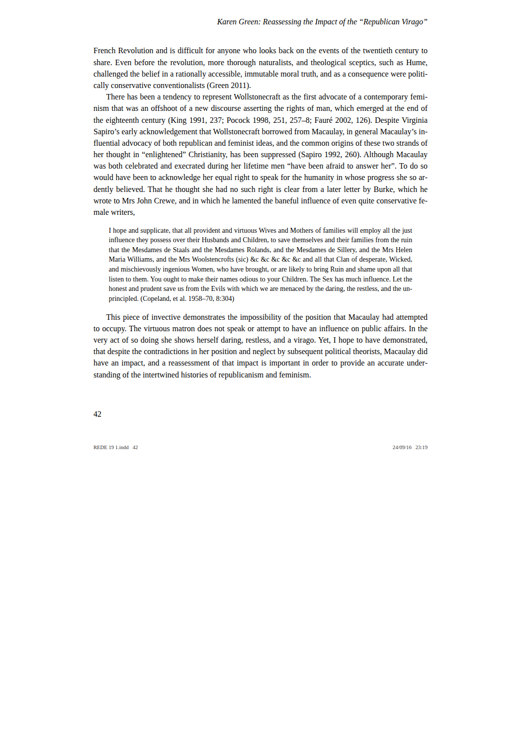Karen Green: Reassessing the Impact of the “Republican Virago”
French Revolution and is difficult for anyone who looks back on the events of the twentieth century to share. Even before the revolution, more thorough naturalists, and theological sceptics, such as Hume, challenged the belief in a rationally accessible, immutable moral truth, and as a consequence were politically conservative conventionalists (Green 2011).
There has been a tendency to represent Wollstonecraft as the first advocate of a contemporary feminism that was an offshoot of a new discourse asserting the rights of man, which emerged at the end of the eighteenth century (King 1991, 237; Pocock 1998, 251, 257–8; Fauré 2002, 126). Despite Virginia Sapiro’s early acknowledgement that Wollstonecraft borrowed from Macaulay, in general Macaulay’s influential advocacy of both republican and feminist ideas, and the common origins of these two strands of her thought in “enlightened” Christianity, has been suppressed (Sapiro 1992, 260). Although Macaulay was both celebrated and execrated during her lifetime men “have been afraid to answer her”. To do so would have been to acknowledge her equal right to speak for the humanity in whose progress she so ardently believed. That he thought she had no such right is clear from a later letter by Burke, which he wrote to Mrs John Crewe, and in which he lamented the baneful influence of even quite conservative female writers,
I hope and supplicate, that all provident and virtuous Wives and Mothers of families will employ all the just influence they possess over their Husbands and Children, to save themselves and their families from the ruin that the Mesdames de Staals and the Mesdames Rolands, and the Mesdames de Sillery, and the Mrs Helen Maria Williams, and the Mrs Woolstencrofts (sic) &c &c &c &c &c and all that Clan of desperate, Wicked, and mischievously ingenious Women, who have brought, or are likely to bring Ruin and shame upon all that listen to them. You ought to make their names odious to your Children. The Sex has much influence. Let the honest and prudent save us from the Evils with which we are menaced by the daring, the restless, and the unprincipled. (Copeland, et al. 1958–70, 8:304)
This piece of invective demonstrates the impossibility of the position that Macaulay had attempted to occupy. The virtuous matron does not speak or attempt to have an influence on public affairs. In the very act of so doing she shows herself daring, restless, and a virago. Yet, I hope to have demonstrated, that despite the contradictions in her position and neglect by subsequent political theorists, Macaulay did have an impact, and a reassessment of that impact is important in order to provide an accurate understanding of the intertwined histories of republicanism and feminism.
42
REDE 19 1.indd 42 24/09/16 23:19